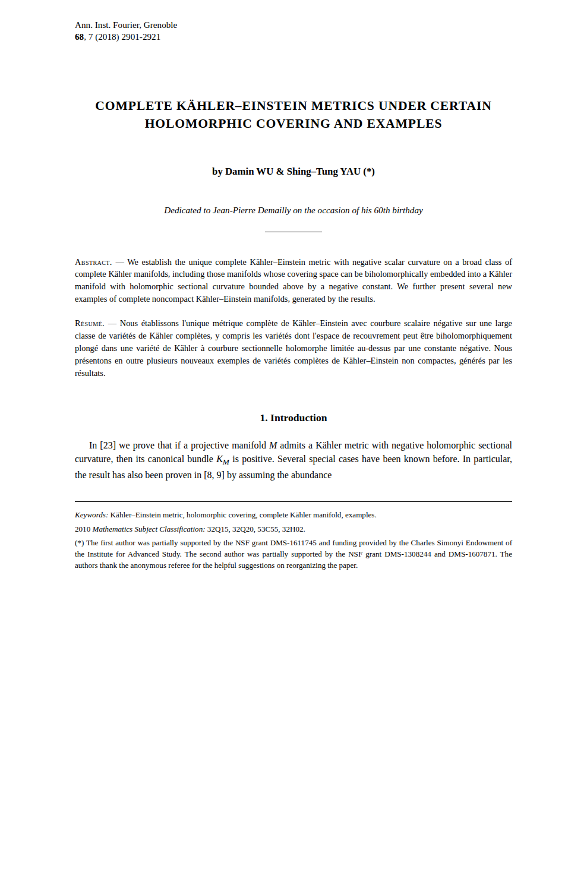Ann. Inst. Fourier, Grenoble
68, 7 (2018) 2901-2921
Complete Kähler–Einstein Metrics Under Certain Holomorphic Covering and Examples
by Damin WU & Shing–Tung YAU (*)
Dedicated to Jean-Pierre Demailly on the occasion of his 60th birthday
Abstract. — We establish the unique complete Kähler–Einstein metric with negative scalar curvature on a broad class of complete Kähler manifolds, including those manifolds whose covering space can be biholomorphically embedded into a Kähler manifold with holomorphic sectional curvature bounded above by a negative constant. We further present several new examples of complete noncompact Kähler–Einstein manifolds, generated by the results.
Résumé. — Nous établissons l'unique métrique complète de Kähler–Einstein avec courbure scalaire négative sur une large classe de variétés de Kähler complètes, y compris les variétés dont l'espace de recouvrement peut être biholomorphiquement plongé dans une variété de Kähler à courbure sectionnelle holomorphe limitée au-dessus par une constante négative. Nous présentons en outre plusieurs nouveaux exemples de variétés complètes de Kähler–Einstein non compactes, générés par les résultats.
1. Introduction
In [23] we prove that if a projective manifold M admits a Kähler metric with negative holomorphic sectional curvature, then its canonical bundle KM is positive. Several special cases have been known before. In particular, the result has also been proven in [8, 9] by assuming the abundance
Keywords: Kähler–Einstein metric, holomorphic covering, complete Kähler manifold, examples.
2010 Mathematics Subject Classification: 32Q15, 32Q20, 53C55, 32H02.
(*) The first author was partially supported by the NSF grant DMS-1611745 and funding provided by the Charles Simonyi Endowment of the Institute for Advanced Study. The second author was partially supported by the NSF grant DMS-1308244 and DMS-1607871. The authors thank the anonymous referee for the helpful suggestions on reorganizing the paper.